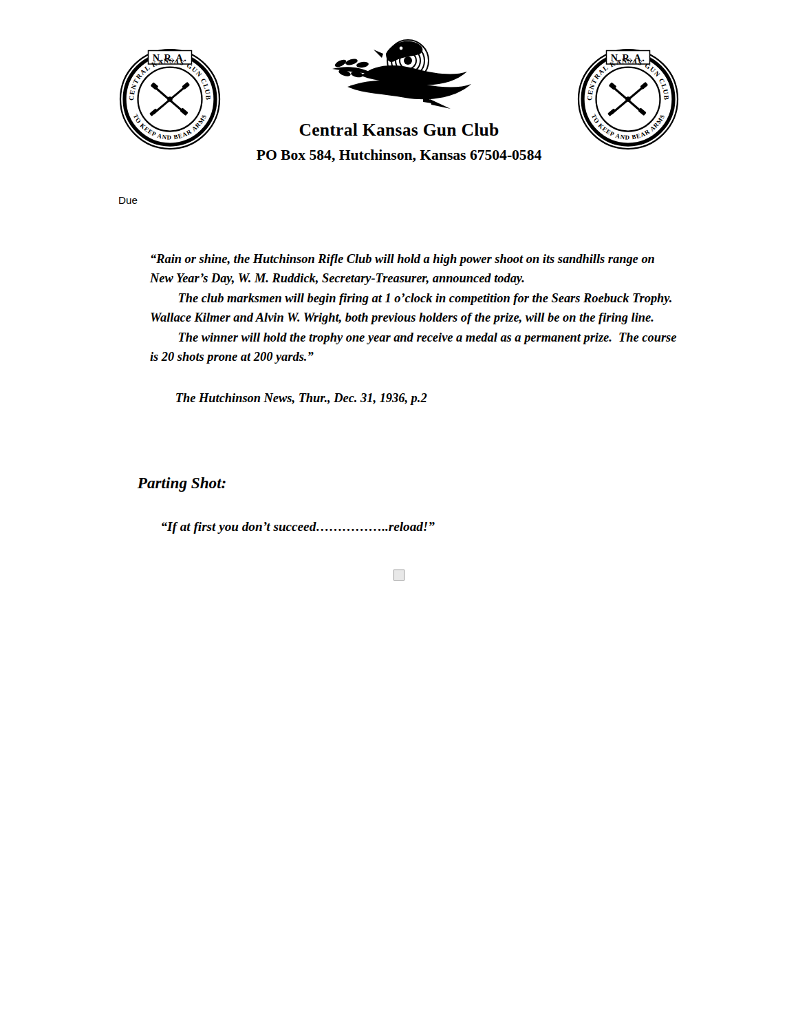N.R.A. CENTRAL KANSAS GUN CLUB TO KEEP AND BEAR ARMS
Central Kansas Gun Club
PO Box 584, Hutchinson, Kansas 67504-0584
N.R.A. CENTRAL KANSAS GUN CLUB TO KEEP AND BEAR ARMS
Due
“Rain or shine, the Hutchinson Rifle Club will hold a high power shoot on its sandhills range on New Year’s Day, W. M. Ruddick, Secretary-Treasurer, announced today.
The club marksmen will begin firing at 1 o’clock in competition for the Sears Roebuck Trophy. Wallace Kilmer and Alvin W. Wright, both previous holders of the prize, will be on the firing line.
The winner will hold the trophy one year and receive a medal as a permanent prize. The course is 20 shots prone at 200 yards.”
The Hutchinson News, Thur., Dec. 31, 1936, p.2
Parting Shot:
“If at first you don’t succeed……………..reload!”